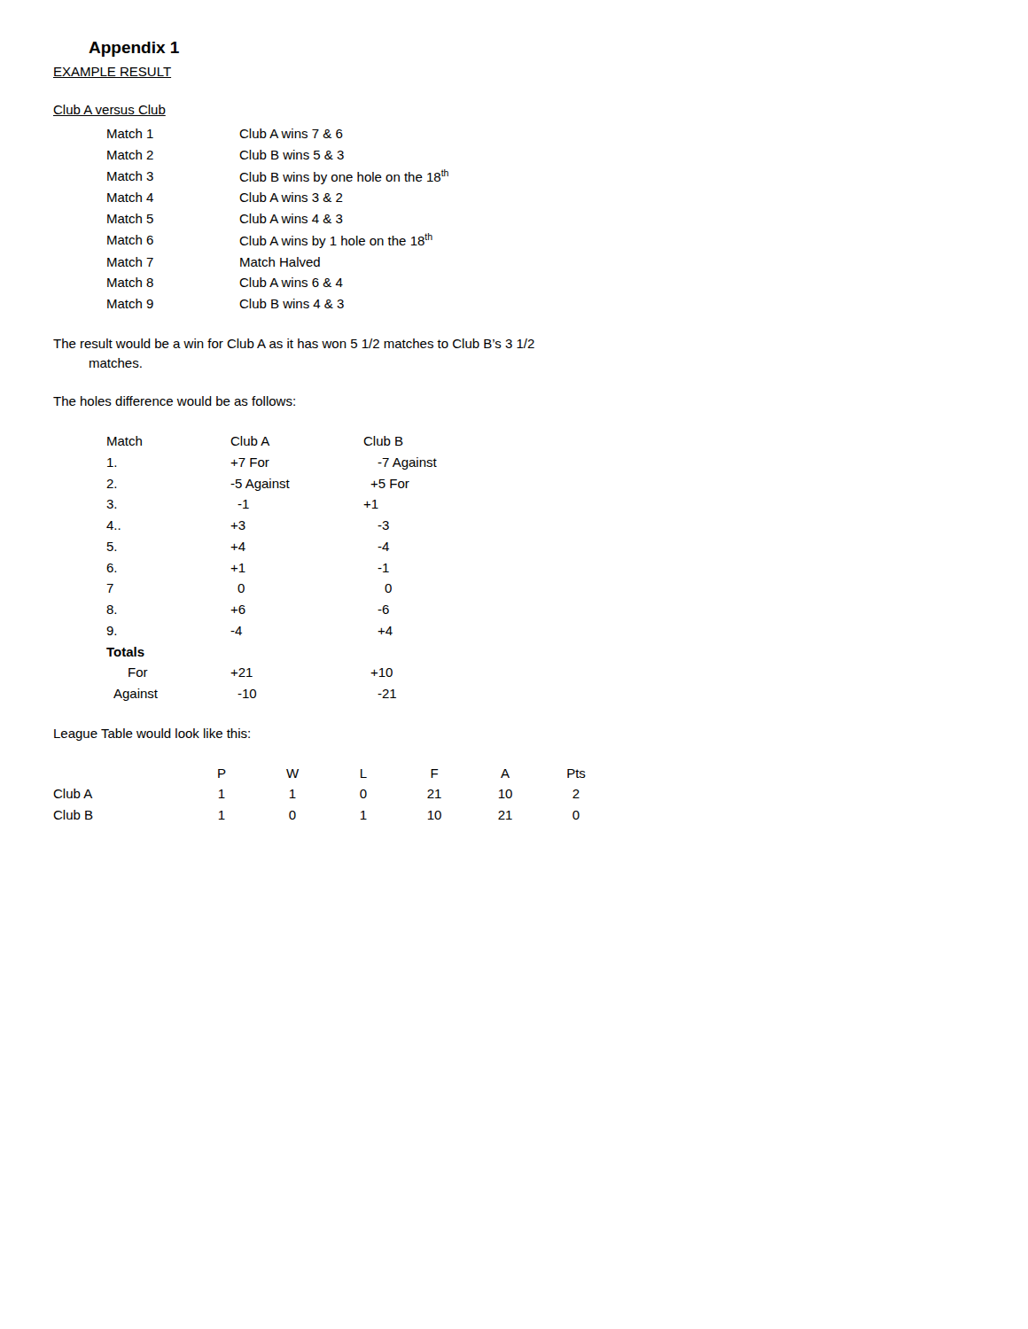Appendix 1
EXAMPLE RESULT
Club A versus Club
| Match 1 | Club A wins 7 & 6 |
| Match 2 | Club B wins 5 & 3 |
| Match 3 | Club B wins by one hole on the 18 th |
| Match 4 | Club A wins 3 & 2 |
| Match 5 | Club A wins 4 & 3 |
| Match 6 | Club A wins by 1 hole on the 18 th |
| Match 7 | Match Halved |
| Match 8 | Club A wins 6 & 4 |
| Match 9 | Club B wins 4 & 3 |
The result would be a win for Club A as it has won 5 1/2 matches to Club B’s 3 1/2 matches.
The holes difference would be as follows:
| Match | Club A | Club B |
| 1. | +7 For | -7 Against |
| 2. | -5 Against | +5 For |
| 3. | -1 | +1 |
| 4.. | +3 | -3 |
| 5. | +4 | -4 |
| 6. | +1 | -1 |
| 7 | 0 | 0 |
| 8. | +6 | -6 |
| 9. | -4 | +4 |
| Totals | | |
| For | +21 | +10 |
| Against | -10 | -21 |
League Table would look like this:
| | P | W | L | F | A | Pts |
| Club A | 1 | 1 | 0 | 21 | 10 | 2 |
| Club B | 1 | 0 | 1 | 10 | 21 | 0 |